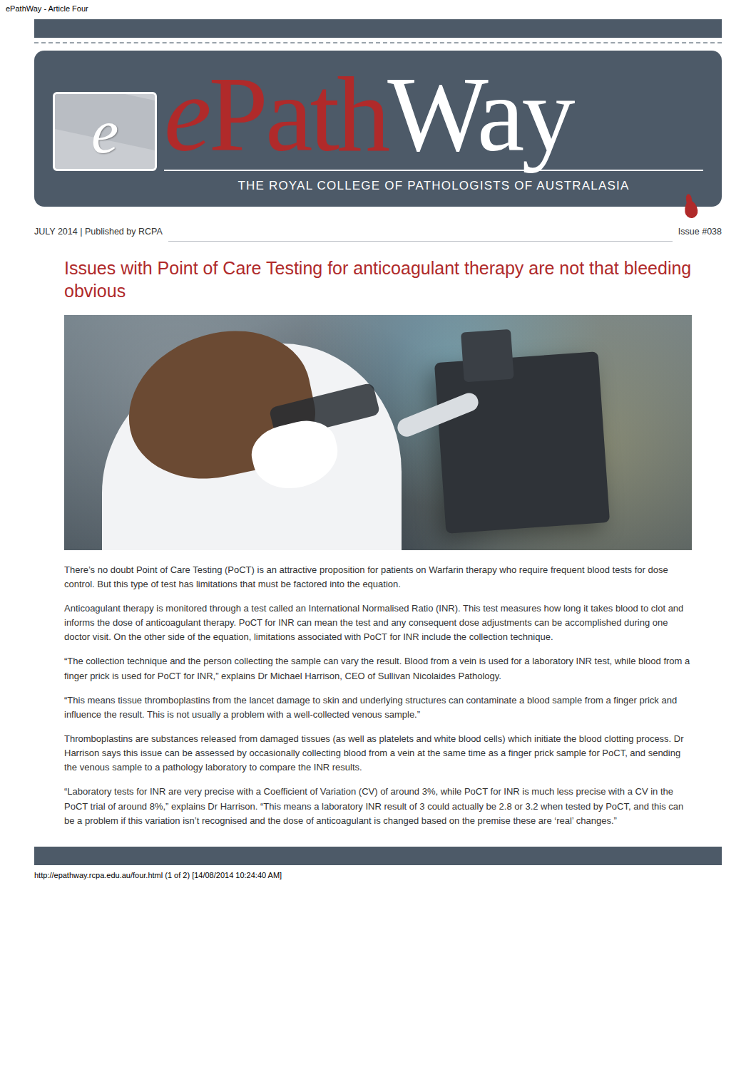ePathWay - Article Four
e
ePath Way
THE ROYAL COLLEGE OF PATHOLOGISTS OF AUSTRALASIA
JULY 2014 | Published by RCPA
Issue #038
Issues with Point of Care Testing for anticoagulant therapy are not that bleeding obvious
There’s no doubt Point of Care Testing (PoCT) is an attractive proposition for patients on Warfarin therapy who require frequent blood tests for dose control. But this type of test has limitations that must be factored into the equation.
Anticoagulant therapy is monitored through a test called an International Normalised Ratio (INR). This test measures how long it takes blood to clot and informs the dose of anticoagulant therapy. PoCT for INR can mean the test and any consequent dose adjustments can be accomplished during one doctor visit. On the other side of the equation, limitations associated with PoCT for INR include the collection technique.
“The collection technique and the person collecting the sample can vary the result. Blood from a vein is used for a laboratory INR test, while blood from a finger prick is used for PoCT for INR,” explains Dr Michael Harrison, CEO of Sullivan Nicolaides Pathology.
“This means tissue thromboplastins from the lancet damage to skin and underlying structures can contaminate a blood sample from a finger prick and influence the result. This is not usually a problem with a well-collected venous sample.”
Thromboplastins are substances released from damaged tissues (as well as platelets and white blood cells) which initiate the blood clotting process. Dr Harrison says this issue can be assessed by occasionally collecting blood from a vein at the same time as a finger prick sample for PoCT, and sending the venous sample to a pathology laboratory to compare the INR results.
“Laboratory tests for INR are very precise with a Coefficient of Variation (CV) of around 3%, while PoCT for INR is much less precise with a CV in the PoCT trial of around 8%,” explains Dr Harrison. “This means a laboratory INR result of 3 could actually be 2.8 or 3.2 when tested by PoCT, and this can be a problem if this variation isn’t recognised and the dose of anticoagulant is changed based on the premise these are ‘real’ changes.”
http://epathway.rcpa.edu.au/four.html (1 of 2) [14/08/2014 10:24:40 AM]